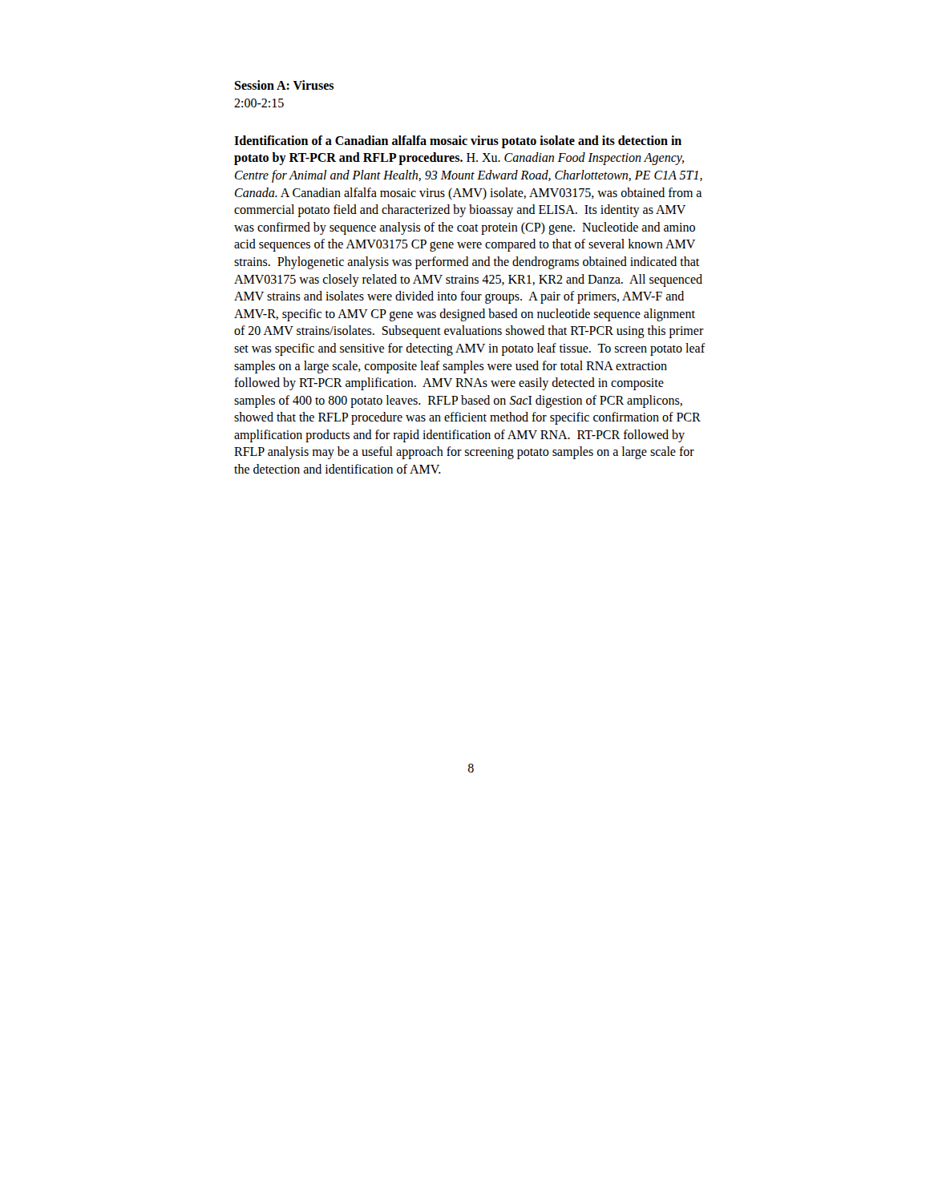Session A: Viruses
2:00-2:15
Identification of a Canadian alfalfa mosaic virus potato isolate and its detection in potato by RT-PCR and RFLP procedures. H. Xu. Canadian Food Inspection Agency, Centre for Animal and Plant Health, 93 Mount Edward Road, Charlottetown, PE C1A 5T1, Canada. A Canadian alfalfa mosaic virus (AMV) isolate, AMV03175, was obtained from a commercial potato field and characterized by bioassay and ELISA. Its identity as AMV was confirmed by sequence analysis of the coat protein (CP) gene. Nucleotide and amino acid sequences of the AMV03175 CP gene were compared to that of several known AMV strains. Phylogenetic analysis was performed and the dendrograms obtained indicated that AMV03175 was closely related to AMV strains 425, KR1, KR2 and Danza. All sequenced AMV strains and isolates were divided into four groups. A pair of primers, AMV-F and AMV-R, specific to AMV CP gene was designed based on nucleotide sequence alignment of 20 AMV strains/isolates. Subsequent evaluations showed that RT-PCR using this primer set was specific and sensitive for detecting AMV in potato leaf tissue. To screen potato leaf samples on a large scale, composite leaf samples were used for total RNA extraction followed by RT-PCR amplification. AMV RNAs were easily detected in composite samples of 400 to 800 potato leaves. RFLP based on Sac I digestion of PCR amplicons, showed that the RFLP procedure was an efficient method for specific confirmation of PCR amplification products and for rapid identification of AMV RNA. RT-PCR followed by RFLP analysis may be a useful approach for screening potato samples on a large scale for the detection and identification of AMV.
8